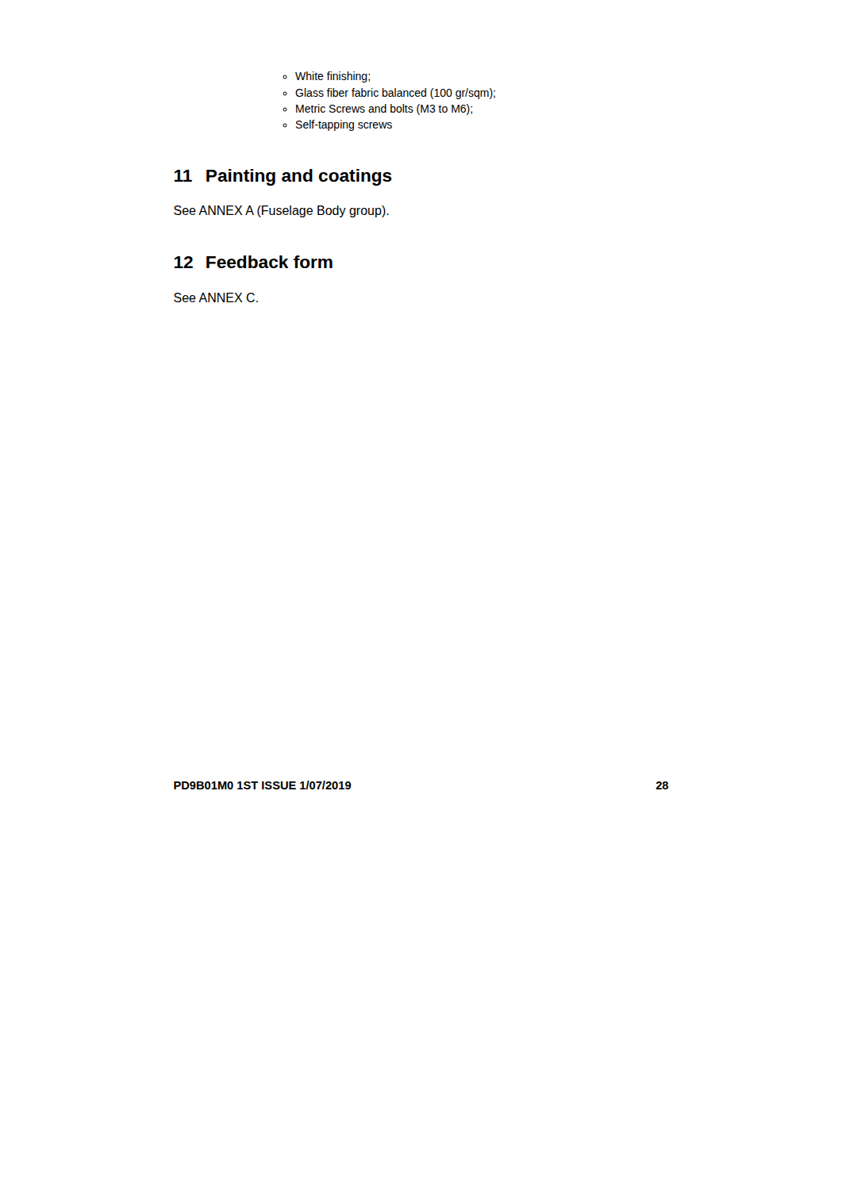White finishing;
Glass fiber fabric balanced (100 gr/sqm);
Metric Screws and bolts (M3 to M6);
Self-tapping screws
11 Painting and coatings
See ANNEX A (Fuselage Body group).
12 Feedback form
See ANNEX C.
PD9B01M0 1ST ISSUE 1/07/2019 28